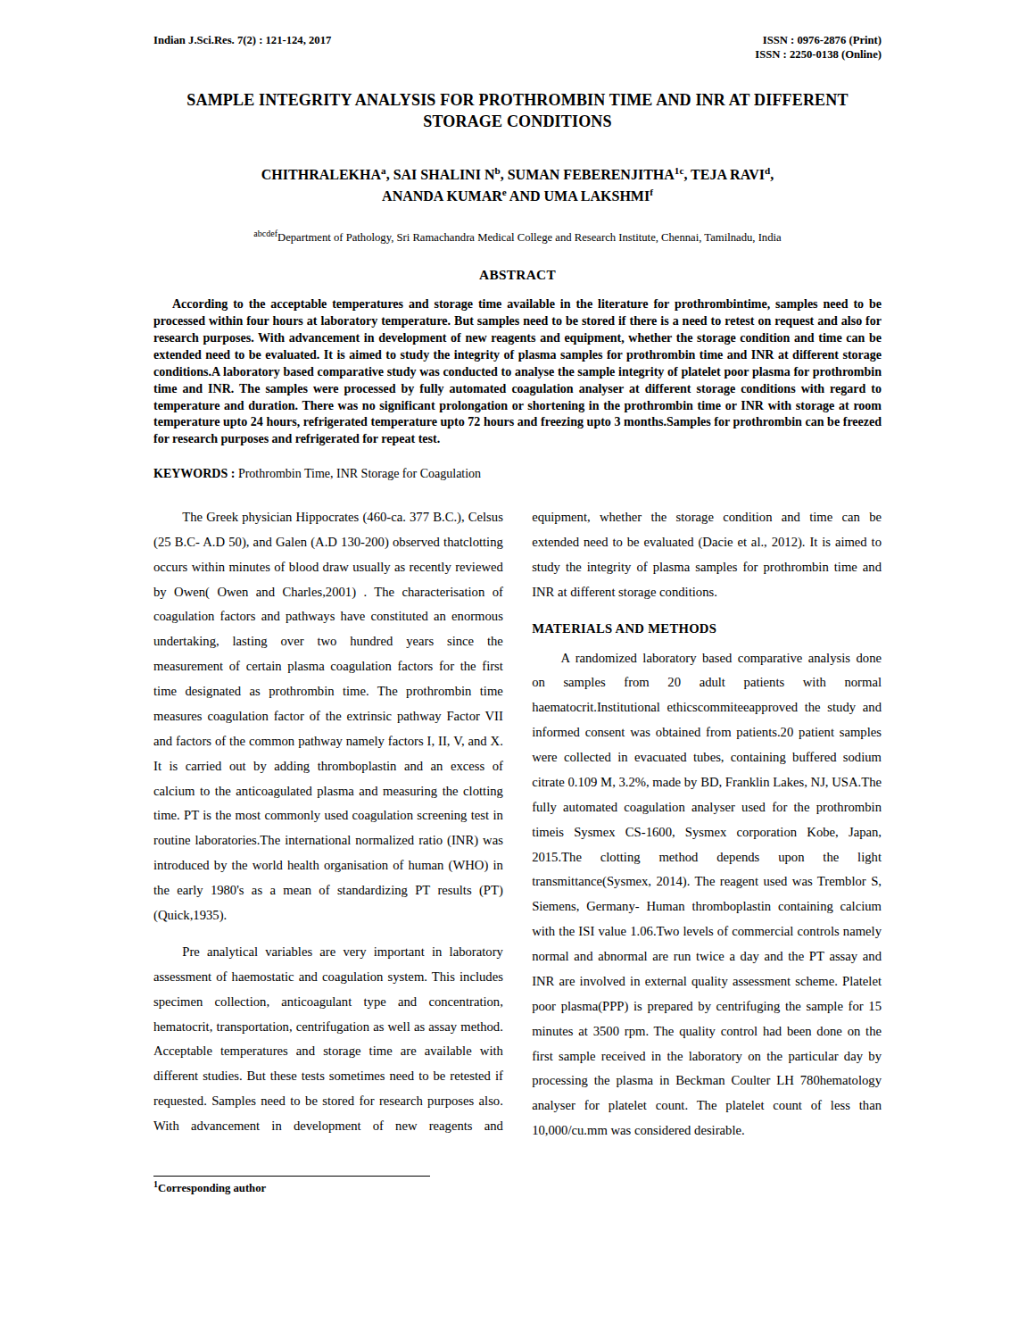Indian J.Sci.Res. 7(2) : 121-124, 2017
ISSN : 0976-2876 (Print)
ISSN : 2250-0138 (Online)
SAMPLE INTEGRITY ANALYSIS FOR PROTHROMBIN TIME AND INR AT DIFFERENT STORAGE CONDITIONS
CHITHRALEKHAa, SAI SHALINI Nb, SUMAN FEBERENJITHA1c, TEJA RAVId,
ANANDA KUMARe AND UMA LAKSHMIf
abcdefDepartment of Pathology, Sri Ramachandra Medical College and Research Institute, Chennai, Tamilnadu, India
ABSTRACT
According to the acceptable temperatures and storage time available in the literature for prothrombintime, samples need to be processed within four hours at laboratory temperature. But samples need to be stored if there is a need to retest on request and also for research purposes. With advancement in development of new reagents and equipment, whether the storage condition and time can be extended need to be evaluated. It is aimed to study the integrity of plasma samples for prothrombin time and INR at different storage conditions.A laboratory based comparative study was conducted to analyse the sample integrity of platelet poor plasma for prothrombin time and INR. The samples were processed by fully automated coagulation analyser at different storage conditions with regard to temperature and duration. There was no significant prolongation or shortening in the prothrombin time or INR with storage at room temperature upto 24 hours, refrigerated temperature upto 72 hours and freezing upto 3 months.Samples for prothrombin can be freezed for research purposes and refrigerated for repeat test.
KEYWORDS : Prothrombin Time, INR Storage for Coagulation
The Greek physician Hippocrates (460-ca. 377 B.C.), Celsus (25 B.C- A.D 50), and Galen (A.D 130-200) observed thatclotting occurs within minutes of blood draw usually as recently reviewed by Owen( Owen and Charles,2001) . The characterisation of coagulation factors and pathways have constituted an enormous undertaking, lasting over two hundred years since the measurement of certain plasma coagulation factors for the first time designated as prothrombin time. The prothrombin time measures coagulation factor of the extrinsic pathway Factor VII and factors of the common pathway namely factors I, II, V, and X. It is carried out by adding thromboplastin and an excess of calcium to the anticoagulated plasma and measuring the clotting time. PT is the most commonly used coagulation screening test in routine laboratories.The international normalized ratio (INR) was introduced by the world health organisation of human (WHO) in the early 1980's as a mean of standardizing PT results (PT) (Quick,1935).
Pre analytical variables are very important in laboratory assessment of haemostatic and coagulation system. This includes specimen collection, anticoagulant type and concentration, hematocrit, transportation, centrifugation as well as assay method. Acceptable temperatures and storage time are available with different studies. But these tests sometimes need to be retested if requested. Samples need to be stored for research purposes also. With advancement in development of new reagents and equipment, whether the storage condition and time can be extended need to be evaluated (Dacie et al., 2012). It is aimed to study the integrity of plasma samples for prothrombin time and INR at different storage conditions.
MATERIALS AND METHODS
A randomized laboratory based comparative analysis done on samples from 20 adult patients with normal haematocrit.Institutional ethicscommiteeapproved the study and informed consent was obtained from patients.20 patient samples were collected in evacuated tubes, containing buffered sodium citrate 0.109 M, 3.2%, made by BD, Franklin Lakes, NJ, USA.The fully automated coagulation analyser used for the prothrombin timeis Sysmex CS-1600, Sysmex corporation Kobe, Japan, 2015.The clotting method depends upon the light transmittance(Sysmex, 2014). The reagent used was Tremblor S, Siemens, Germany- Human thromboplastin containing calcium with the ISI value 1.06.Two levels of commercial controls namely normal and abnormal are run twice a day and the PT assay and INR are involved in external quality assessment scheme. Platelet poor plasma(PPP) is prepared by centrifuging the sample for 15 minutes at 3500 rpm. The quality control had been done on the first sample received in the laboratory on the particular day by processing the plasma in Beckman Coulter LH 780hematology analyser for platelet count. The platelet count of less than 10,000/cu.mm was considered desirable.
1Corresponding author